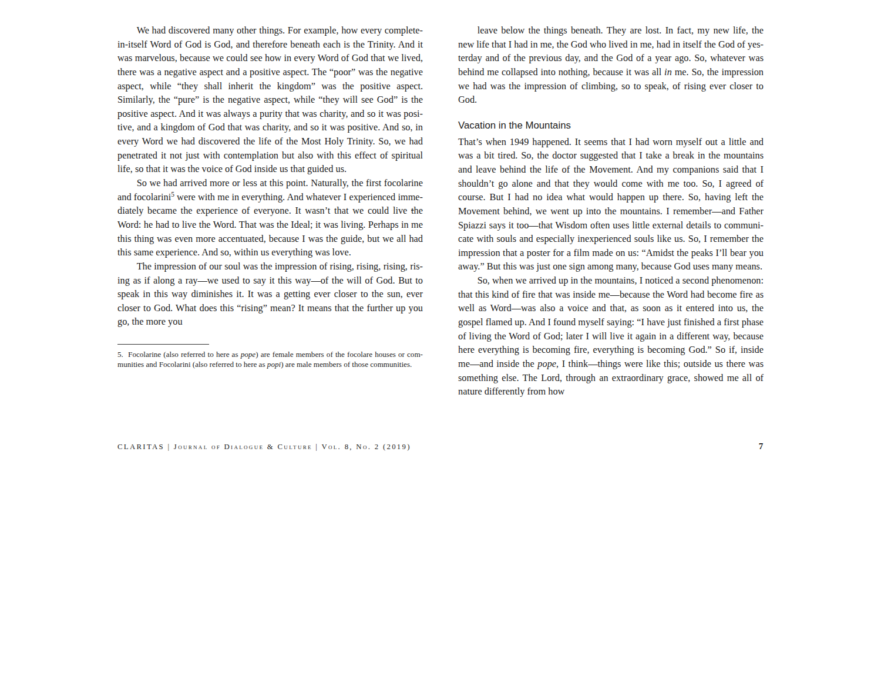We had discovered many other things. For example, how every complete-in-itself Word of God is God, and therefore beneath each is the Trinity. And it was marvelous, because we could see how in every Word of God that we lived, there was a negative aspect and a positive aspect. The “poor” was the negative aspect, while “they shall inherit the kingdom” was the positive aspect. Similarly, the “pure” is the negative aspect, while “they will see God” is the positive aspect. And it was always a purity that was charity, and so it was positive, and a kingdom of God that was charity, and so it was positive. And so, in every Word we had discovered the life of the Most Holy Trinity. So, we had penetrated it not just with contemplation but also with this effect of spiritual life, so that it was the voice of God inside us that guided us.
So we had arrived more or less at this point. Naturally, the first focolarine and focolarini5 were with me in everything. And whatever I experienced immediately became the experience of everyone. It wasn’t that we could live the Word: he had to live the Word. That was the Ideal; it was living. Perhaps in me this thing was even more accentuated, because I was the guide, but we all had this same experience. And so, within us everything was love.
The impression of our soul was the impression of rising, rising, rising, rising as if along a ray—we used to say it this way—of the will of God. But to speak in this way diminishes it. It was a getting ever closer to the sun, ever closer to God. What does this “rising” mean? It means that the further up you go, the more you
5. Focolarine (also referred to here as pope) are female members of the focolare houses or communities and Focolarini (also referred to here as popi) are male members of those communities.
leave below the things beneath. They are lost. In fact, my new life, the new life that I had in me, the God who lived in me, had in itself the God of yesterday and of the previous day, and the God of a year ago. So, whatever was behind me collapsed into nothing, because it was all in me. So, the impression we had was the impression of climbing, so to speak, of rising ever closer to God.
Vacation in the Mountains
That’s when 1949 happened. It seems that I had worn myself out a little and was a bit tired. So, the doctor suggested that I take a break in the mountains and leave behind the life of the Movement. And my companions said that I shouldn’t go alone and that they would come with me too. So, I agreed of course. But I had no idea what would happen up there. So, having left the Movement behind, we went up into the mountains. I remember—and Father Spiazzi says it too—that Wisdom often uses little external details to communicate with souls and especially inexperienced souls like us. So, I remember the impression that a poster for a film made on us: “Amidst the peaks I’ll bear you away.” But this was just one sign among many, because God uses many means.
So, when we arrived up in the mountains, I noticed a second phenomenon: that this kind of fire that was inside me—because the Word had become fire as well as Word—was also a voice and that, as soon as it entered into us, the gospel flamed up. And I found myself saying: “I have just finished a first phase of living the Word of God; later I will live it again in a different way, because here everything is becoming fire, everything is becoming God.” So if, inside me—and inside the pope, I think—things were like this; outside us there was something else. The Lord, through an extraordinary grace, showed me all of nature differently from how
CLARITAS | Journal of Dialogue & Culture | Vol. 8, No. 2 (2019)
7